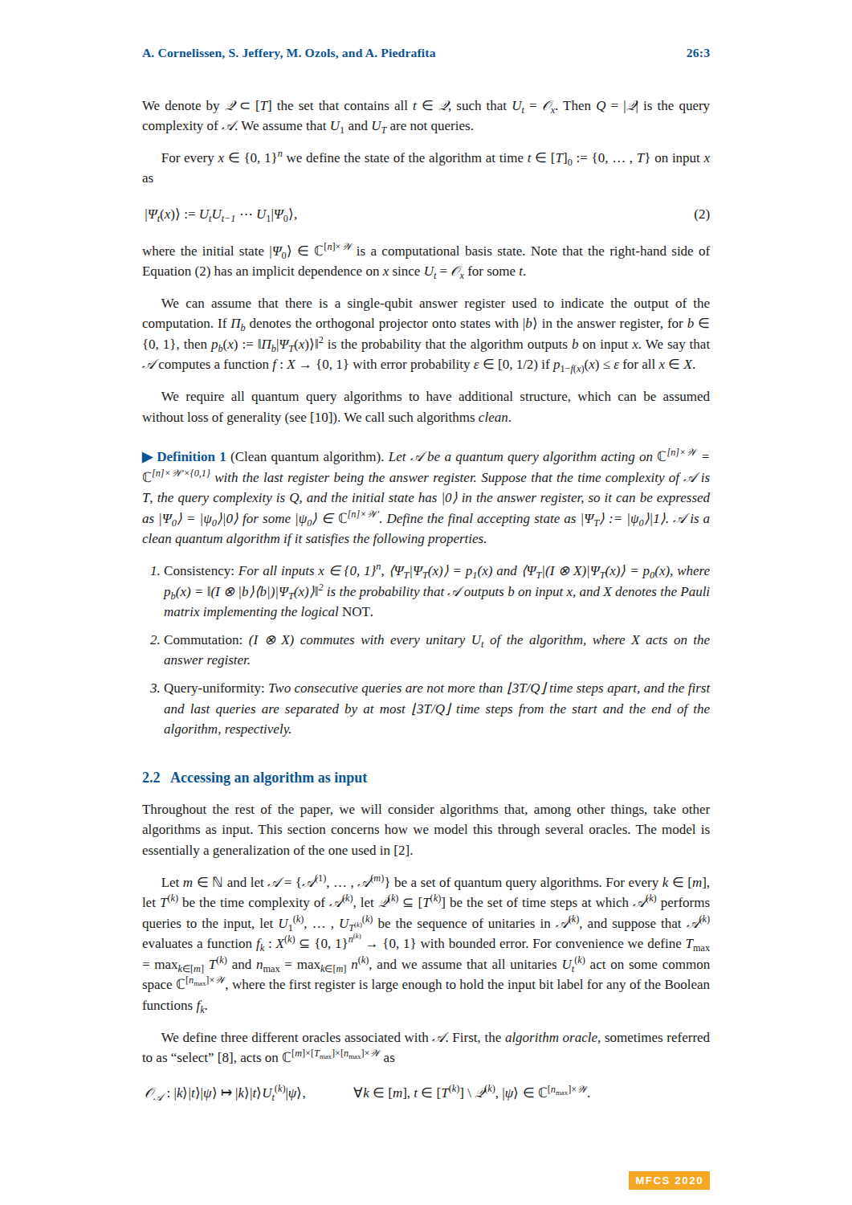A. Cornelissen, S. Jeffery, M. Ozols, and A. Piedrafita
26:3
We denote by 𝒬 ⊂ [T] the set that contains all t ∈ 𝒬, such that Ut = 𝒪x. Then Q = |𝒬| is the query complexity of 𝒜. We assume that U1 and UT are not queries.
For every x ∈ {0, 1}n we define the state of the algorithm at time t ∈ [T]0 := {0, … , T} on input x as
|Ψt(x)⟩ := UtUt−1 ⋯ U1|Ψ0⟩,
(2)
where the initial state |Ψ0⟩ ∈ ℂ[n]×𝒲 is a computational basis state. Note that the right-hand side of Equation (2) has an implicit dependence on x since Ut = 𝒪x for some t.
We can assume that there is a single-qubit answer register used to indicate the output of the computation. If Πb denotes the orthogonal projector onto states with |b⟩ in the answer register, for b ∈ {0, 1}, then pb(x) := ‖Πb|ΨT(x)⟩‖2 is the probability that the algorithm outputs b on input x. We say that 𝒜 computes a function f : X → {0, 1} with error probability ε ∈ [0, 1/2) if p1−f(x)(x) ≤ ε for all x ∈ X.
We require all quantum query algorithms to have additional structure, which can be assumed without loss of generality (see [10]). We call such algorithms clean.
▶Definition 1 (Clean quantum algorithm). Let 𝒜 be a quantum query algorithm acting on ℂ[n]×𝒲 = ℂ[n]×𝒲′×{0,1} with the last register being the answer register. Suppose that the time complexity of 𝒜 is T, the query complexity is Q, and the initial state has |0⟩ in the answer register, so it can be expressed as |Ψ0⟩ = |ψ0⟩|0⟩ for some |ψ0⟩ ∈ ℂ[n]×𝒲′. Define the final accepting state as |ΨT⟩ := |ψ0⟩|1⟩. 𝒜 is a clean quantum algorithm if it satisfies the following properties.
Consistency: For all inputs x ∈ {0, 1}n, ⟨ΨT|ΨT(x)⟩ = p1(x) and ⟨ΨT|(I ⊗ X)|ΨT(x)⟩ = p0(x), where pb(x) = ‖(I ⊗ |b⟩⟨b|)|ΨT(x)⟩‖2 is the probability that 𝒜 outputs b on input x, and X denotes the Pauli matrix implementing the logical NOT.
Commutation: (I ⊗ X) commutes with every unitary Ut of the algorithm, where X acts on the answer register.
Query-uniformity: Two consecutive queries are not more than ⌊3T/Q⌋ time steps apart, and the first and last queries are separated by at most ⌊3T/Q⌋ time steps from the start and the end of the algorithm, respectively.
2.2 Accessing an algorithm as input
Throughout the rest of the paper, we will consider algorithms that, among other things, take other algorithms as input. This section concerns how we model this through several oracles. The model is essentially a generalization of the one used in [2].
Let m ∈ ℕ and let 𝒜 = {𝒜(1), … , 𝒜(m)} be a set of quantum query algorithms. For every k ∈ [m], let T(k) be the time complexity of 𝒜(k), let 𝒬(k) ⊆ [T(k)] be the set of time steps at which 𝒜(k) performs queries to the input, let U1(k), … , UT(k)(k) be the sequence of unitaries in 𝒜(k), and suppose that 𝒜(k) evaluates a function fk : X(k) ⊆ {0, 1}n(k) → {0, 1} with bounded error. For convenience we define Tmax = maxk∈[m] T(k) and nmax = maxk∈[m] n(k), and we assume that all unitaries Ut(k) act on some common space ℂ[nmax]×𝒲, where the first register is large enough to hold the input bit label for any of the Boolean functions fk.
We define three different oracles associated with 𝒜. First, the algorithm oracle, sometimes referred to as “select” [8], acts on ℂ[m]×[Tmax]×[nmax]×𝒲 as
𝒪𝒜 : |k⟩|t⟩|ψ⟩ ↦ |k⟩|t⟩Ut(k)|ψ⟩, ∀k ∈ [m], t ∈ [T(k)] \ 𝒬(k), |ψ⟩ ∈ ℂ[nmax]×𝒲.
MFCS 2020